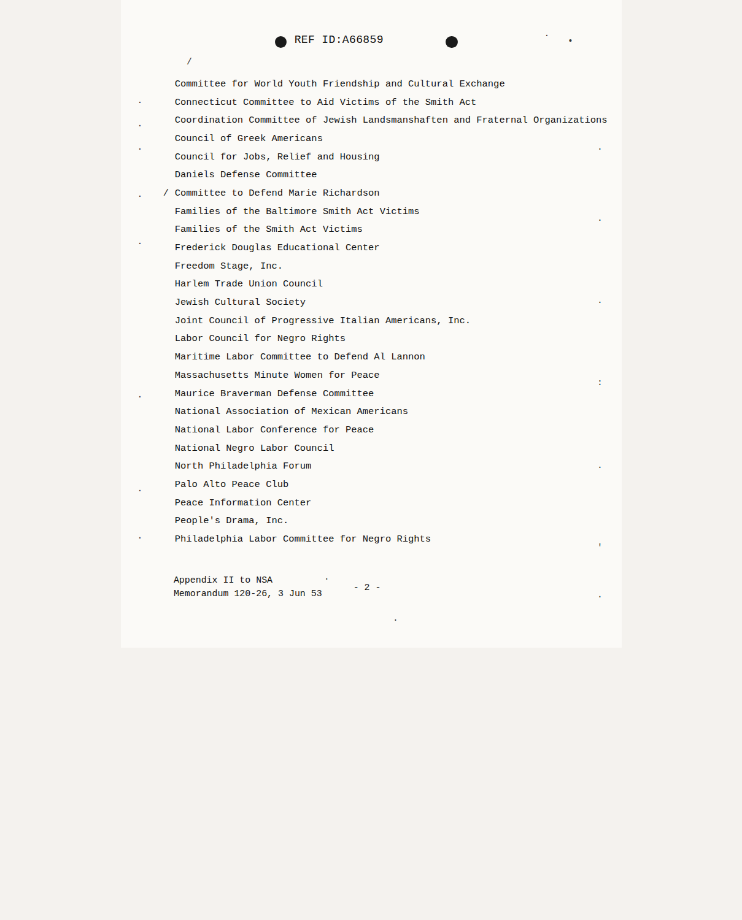REF ID:A66859 . • /
Committee for World Youth Friendship and Cultural Exchange
Connecticut Committee to Aid Victims of the Smith Act
Coordination Committee of Jewish Landsmanshaften and Fraternal Organizations
Council of Greek Americans
Council for Jobs, Relief and Housing
Daniels Defense Committee
/Committee to Defend Marie Richardson
Families of the Baltimore Smith Act Victims
Families of the Smith Act Victims
Frederick Douglas Educational Center
Freedom Stage, Inc.
Harlem Trade Union Council
Jewish Cultural Society
Joint Council of Progressive Italian Americans, Inc.
Labor Council for Negro Rights
Maritime Labor Committee to Defend Al Lannon
Massachusetts Minute Women for Peace
Maurice Braverman Defense Committee
National Association of Mexican Americans
National Labor Conference for Peace
National Negro Labor Council
North Philadelphia Forum
Palo Alto Peace Club
Peace Information Center
People's Drama, Inc.
Philadelphia Labor Committee for Negro Rights
· - 2 - Appendix II to NSA Memorandum 120-26, 3 Jun 53
. . . . . . . . . . . : . ′ . .